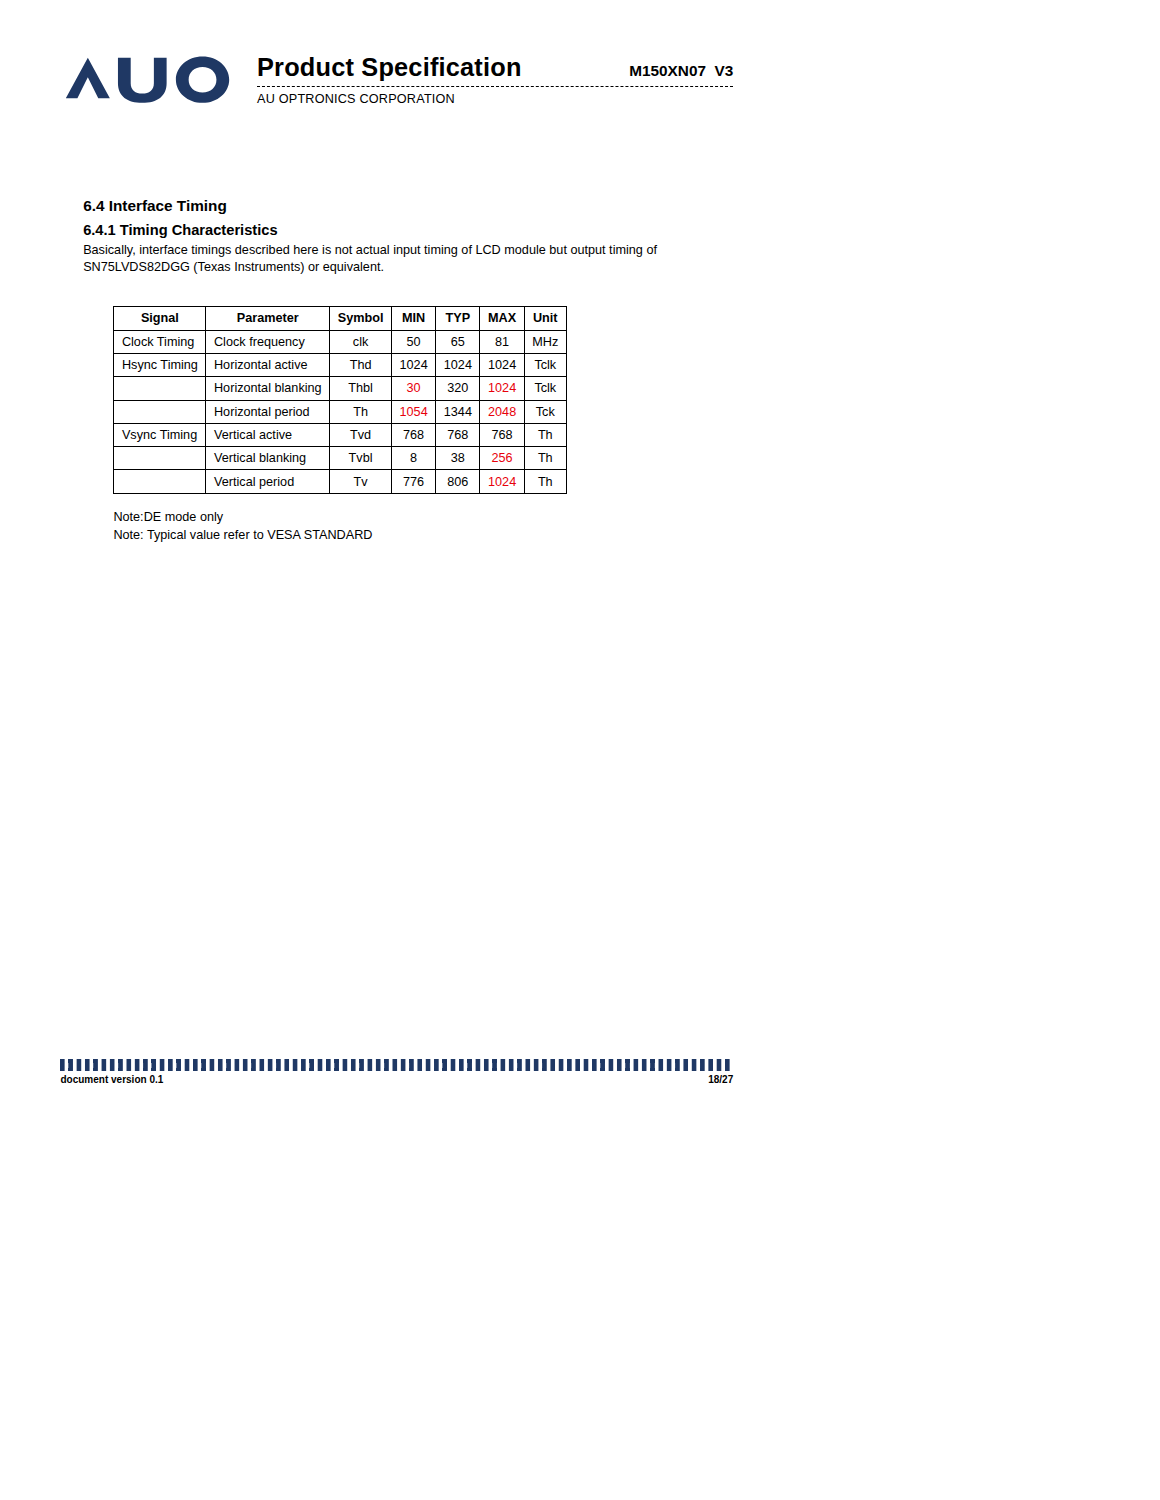Product Specification
M150XN07 V3
AU OPTRONICS CORPORATION
6.4 Interface Timing
6.4.1 Timing Characteristics
Basically, interface timings described here is not actual input timing of LCD module but output timing of SN75LVDS82DGG (Texas Instruments) or equivalent.
| Signal | Parameter | Symbol | MIN | TYP | MAX | Unit |
| --- | --- | --- | --- | --- | --- | --- |
| Clock Timing | Clock frequency | clk | 50 | 65 | 81 | MHz |
| Hsync Timing | Horizontal active | Thd | 1024 | 1024 | 1024 | Tclk |
| | Horizontal blanking | Thbl | 30 | 320 | 1024 | Tclk |
| | Horizontal period | Th | 1054 | 1344 | 2048 | Tck |
| Vsync Timing | Vertical active | Tvd | 768 | 768 | 768 | Th |
| | Vertical blanking | Tvbl | 8 | 38 | 256 | Th |
| | Vertical period | Tv | 776 | 806 | 1024 | Th |
Note:DE mode only
Note: Typical value refer to VESA STANDARD
document version 0.1 18/27